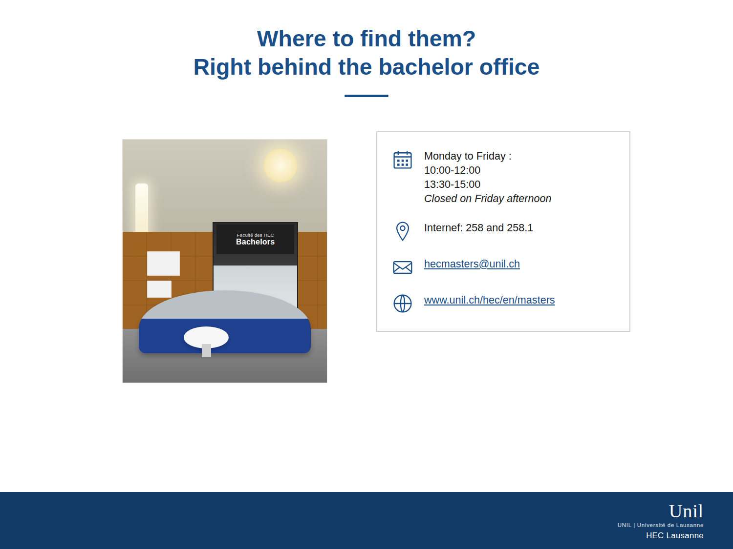Where to find them?Right behind the bachelor office
Faculté des HEC Bachelors
Monday to Friday :
10:00-12:00
13:30-15:00
Closed on Friday afternoon
Internef: 258 and 258.1
hecmasters@unil.ch
www.unil.ch/hec/en/masters
Unil
UNIL | Université de Lausanne
HEC Lausanne